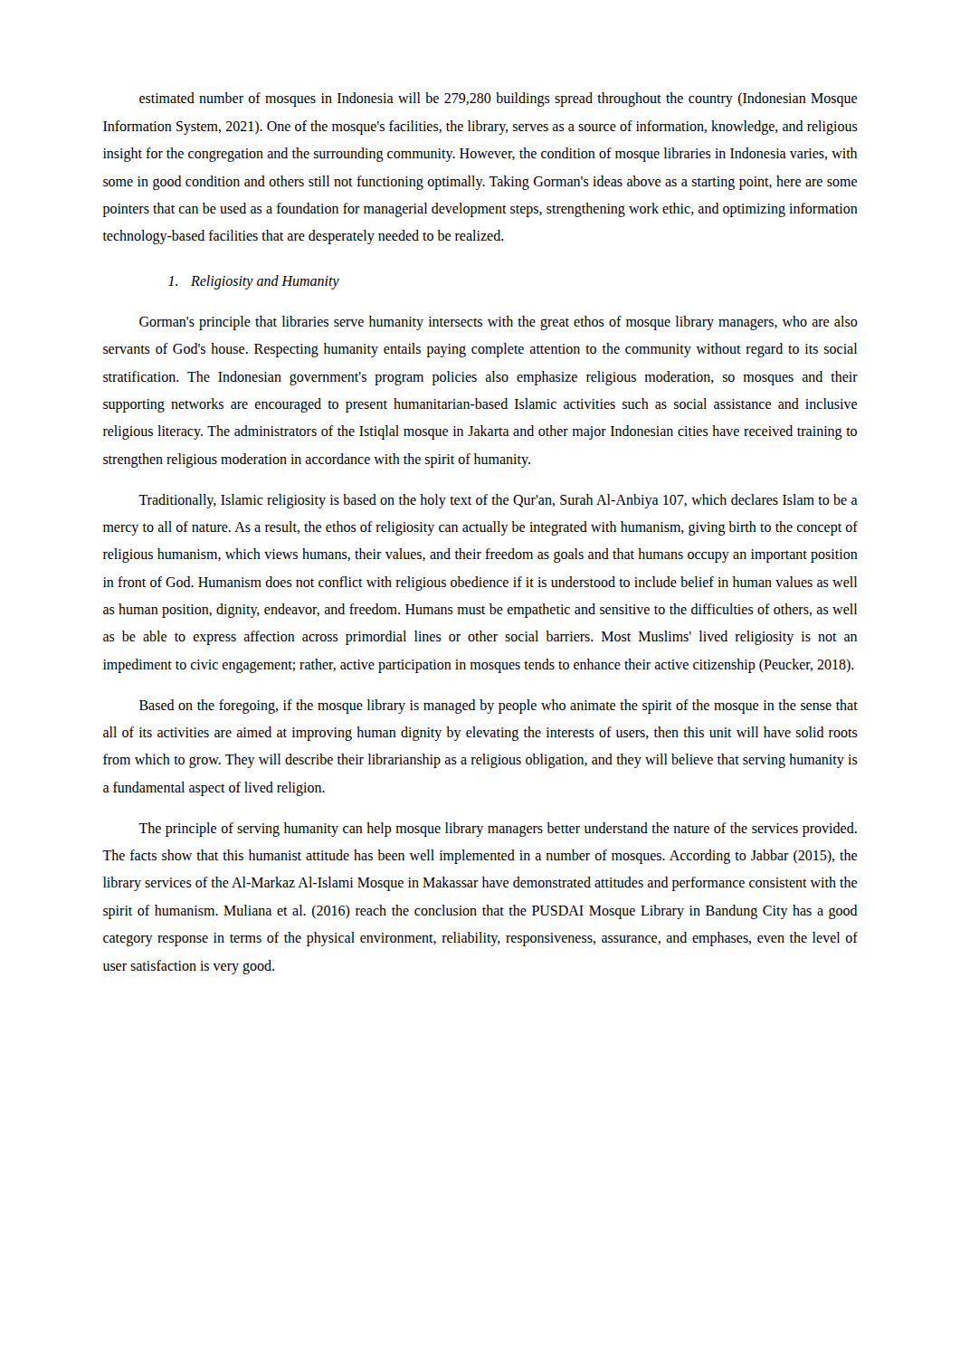estimated number of mosques in Indonesia will be 279,280 buildings spread throughout the country (Indonesian Mosque Information System, 2021). One of the mosque's facilities, the library, serves as a source of information, knowledge, and religious insight for the congregation and the surrounding community. However, the condition of mosque libraries in Indonesia varies, with some in good condition and others still not functioning optimally. Taking Gorman's ideas above as a starting point, here are some pointers that can be used as a foundation for managerial development steps, strengthening work ethic, and optimizing information technology-based facilities that are desperately needed to be realized.
1. Religiosity and Humanity
Gorman's principle that libraries serve humanity intersects with the great ethos of mosque library managers, who are also servants of God's house. Respecting humanity entails paying complete attention to the community without regard to its social stratification. The Indonesian government's program policies also emphasize religious moderation, so mosques and their supporting networks are encouraged to present humanitarian-based Islamic activities such as social assistance and inclusive religious literacy. The administrators of the Istiqlal mosque in Jakarta and other major Indonesian cities have received training to strengthen religious moderation in accordance with the spirit of humanity.
Traditionally, Islamic religiosity is based on the holy text of the Qur'an, Surah Al-Anbiya 107, which declares Islam to be a mercy to all of nature. As a result, the ethos of religiosity can actually be integrated with humanism, giving birth to the concept of religious humanism, which views humans, their values, and their freedom as goals and that humans occupy an important position in front of God. Humanism does not conflict with religious obedience if it is understood to include belief in human values as well as human position, dignity, endeavor, and freedom. Humans must be empathetic and sensitive to the difficulties of others, as well as be able to express affection across primordial lines or other social barriers. Most Muslims' lived religiosity is not an impediment to civic engagement; rather, active participation in mosques tends to enhance their active citizenship (Peucker, 2018).
Based on the foregoing, if the mosque library is managed by people who animate the spirit of the mosque in the sense that all of its activities are aimed at improving human dignity by elevating the interests of users, then this unit will have solid roots from which to grow. They will describe their librarianship as a religious obligation, and they will believe that serving humanity is a fundamental aspect of lived religion.
The principle of serving humanity can help mosque library managers better understand the nature of the services provided. The facts show that this humanist attitude has been well implemented in a number of mosques. According to Jabbar (2015), the library services of the Al-Markaz Al-Islami Mosque in Makassar have demonstrated attitudes and performance consistent with the spirit of humanism. Muliana et al. (2016) reach the conclusion that the PUSDAI Mosque Library in Bandung City has a good category response in terms of the physical environment, reliability, responsiveness, assurance, and emphases, even the level of user satisfaction is very good.